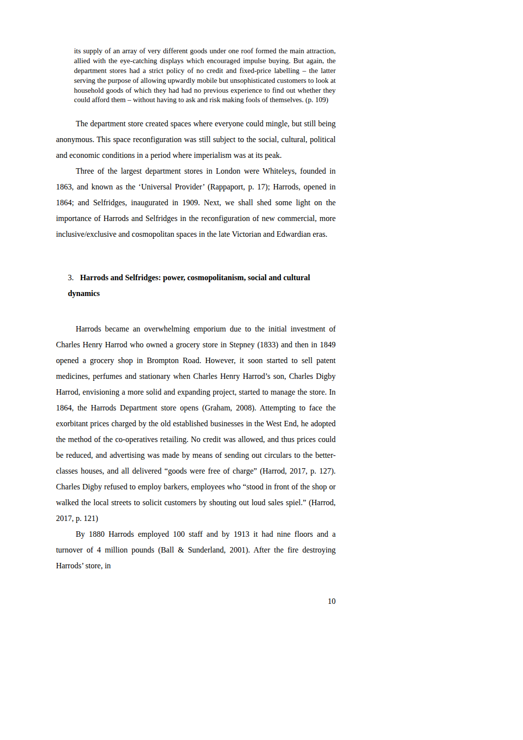its supply of an array of very different goods under one roof formed the main attraction, allied with the eye-catching displays which encouraged impulse buying. But again, the department stores had a strict policy of no credit and fixed-price labelling – the latter serving the purpose of allowing upwardly mobile but unsophisticated customers to look at household goods of which they had had no previous experience to find out whether they could afford them – without having to ask and risk making fools of themselves. (p. 109)
The department store created spaces where everyone could mingle, but still being anonymous. This space reconfiguration was still subject to the social, cultural, political and economic conditions in a period where imperialism was at its peak.
Three of the largest department stores in London were Whiteleys, founded in 1863, and known as the ‘Universal Provider’ (Rappaport, p. 17); Harrods, opened in 1864; and Selfridges, inaugurated in 1909. Next, we shall shed some light on the importance of Harrods and Selfridges in the reconfiguration of new commercial, more inclusive/exclusive and cosmopolitan spaces in the late Victorian and Edwardian eras.
3. Harrods and Selfridges: power, cosmopolitanism, social and cultural dynamics
Harrods became an overwhelming emporium due to the initial investment of Charles Henry Harrod who owned a grocery store in Stepney (1833) and then in 1849 opened a grocery shop in Brompton Road. However, it soon started to sell patent medicines, perfumes and stationary when Charles Henry Harrod’s son, Charles Digby Harrod, envisioning a more solid and expanding project, started to manage the store. In 1864, the Harrods Department store opens (Graham, 2008). Attempting to face the exorbitant prices charged by the old established businesses in the West End, he adopted the method of the co-operatives retailing. No credit was allowed, and thus prices could be reduced, and advertising was made by means of sending out circulars to the better-classes houses, and all delivered “goods were free of charge” (Harrod, 2017, p. 127). Charles Digby refused to employ barkers, employees who “stood in front of the shop or walked the local streets to solicit customers by shouting out loud sales spiel.” (Harrod, 2017, p. 121)
By 1880 Harrods employed 100 staff and by 1913 it had nine floors and a turnover of 4 million pounds (Ball & Sunderland, 2001). After the fire destroying Harrods’ store, in
10